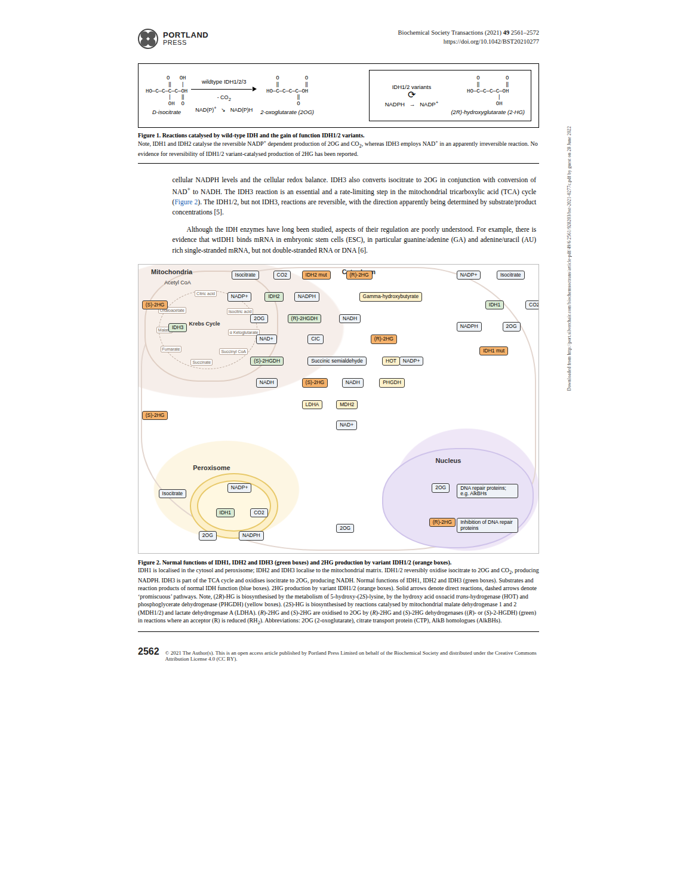PORTLAND PRESS
Biochemical Society Transactions (2021) 49 2561–2572
https://doi.org/10.1042/BST20210277
Downloaded from http://port.silverchair.com/biochemsoctrans/article-pdf/49/6/2561/928203/bst-2021-0277c.pdf by guest on 28 June 2022
O OH ‖ | HO—C—C—C—C—OH | ‖ OH O D-isocitrate
wildtype IDH1/2/3
- CO2
NAD(P)+ ↘ NAD(P)H
O O ‖ ‖ HO—C—C—C—C—OH ‖ O 2-oxoglutarate (2OG)
IDH1/2 variants
⟳
NADPH → NADP+
O O ‖ ‖ HO—C—C—C—C—OH | OH (2R)-hydroxyglutarate (2-HG)
Figure 1. Reactions catalysed by wild-type IDH and the gain of function IDH1/2 variants.
Note, IDH1 and IDH2 catalyse the reversible NADP+ dependent production of 2OG and CO2, whereas IDH3 employs NAD+ in an apparently irreversible reaction. No evidence for reversibility of IDH1/2 variant-catalysed production of 2HG has been reported.
cellular NADPH levels and the cellular redox balance. IDH3 also converts isocitrate to 2OG in conjunction with conversion of NAD+ to NADH. The IDH3 reaction is an essential and a rate-limiting step in the mitochondrial tricarboxylic acid (TCA) cycle (Figure 2). The IDH1/2, but not IDH3, reactions are reversible, with the direction apparently being determined by substrate/product concentrations [5].
Although the IDH enzymes have long been studied, aspects of their regulation are poorly understood. For example, there is evidence that wtIDH1 binds mRNA in embryonic stem cells (ESC), in particular guanine/adenine (GA) and adenine/uracil (AU) rich single-stranded mRNA, but not double-stranded RNA or DNA [6].
Mitochondria
Acetyl CoA
Citric acid
Oxaloacetate
Isocitric acid
Malate
α Ketoglutarate
Fumarate
Succinyl CoA
Succinate
Krebs Cycle
(S)-2HG
IDH3
(S)-2HG
Cytoplasm
Isocitrate
CO2
IDH2 mut
(R)-2HG
NADP+
IDH2
NADPH
2OG
(R)-2HGDH
NADH
NAD+
CIC
(S)-2HGDH
Succinic semialdehyde
HOT
NADH
(S)-2HG
NADH
PHGDH
LDHA
MDH2
NAD+
(R)-2HG
NADP+
Gamma-hydroxybutyrate
NADP+
Isocitrate
IDH1
CO2
NADPH
2OG
IDH1 mut
Nucleus
2OG
DNA repair proteins; e.g. AlkBHs
(R)-2HG
Inhibition of DNA repair proteins
Peroxisome
Isocitrate
NADP+
IDH1
CO2
2OG
NADPH
2OG
Figure 2. Normal functions of IDH1, IDH2 and IDH3 (green boxes) and 2HG production by variant IDH1/2 (orange boxes).
IDH1 is localised in the cytosol and peroxisome; IDH2 and IDH3 localise to the mitochondrial matrix. IDH1/2 reversibly oxidise isocitrate to 2OG and CO2, producing NADPH. IDH3 is part of the TCA cycle and oxidises isocitrate to 2OG, producing NADH. Normal functions of IDH1, IDH2 and IDH3 (green boxes). Substrates and reaction products of normal IDH function (blue boxes). 2HG production by variant IDH1/2 (orange boxes). Solid arrows denote direct reactions, dashed arrows denote ‘promiscuous’ pathways. Note, (2R)-HG is biosynthesised by the metabolism of 5-hydroxy-(2S)-lysine, by the hydroxy acid oxoacid trans-hydrogenase (HOT) and phosphoglycerate dehydrogenase (PHGDH) (yellow boxes). (2S)-HG is biosynthesised by reactions catalysed by mitochondrial malate dehydrogenase 1 and 2 (MDH1/2) and lactate dehydrogenase A (LDHA). (R)-2HG and (S)-2HG are oxidised to 2OG by (R)-2HG and (S)-2HG dehydrogenases ((R)- or (S)-2-HGDH) (green) in reactions where an acceptor (R) is reduced (RH2). Abbreviations: 2OG (2-oxoglutarate), citrate transport protein (CTP), AlkB homologues (AlkBHs).
2562
© 2021 The Author(s). This is an open access article published by Portland Press Limited on behalf of the Biochemical Society and distributed under the Creative Commons Attribution License 4.0 (CC BY).